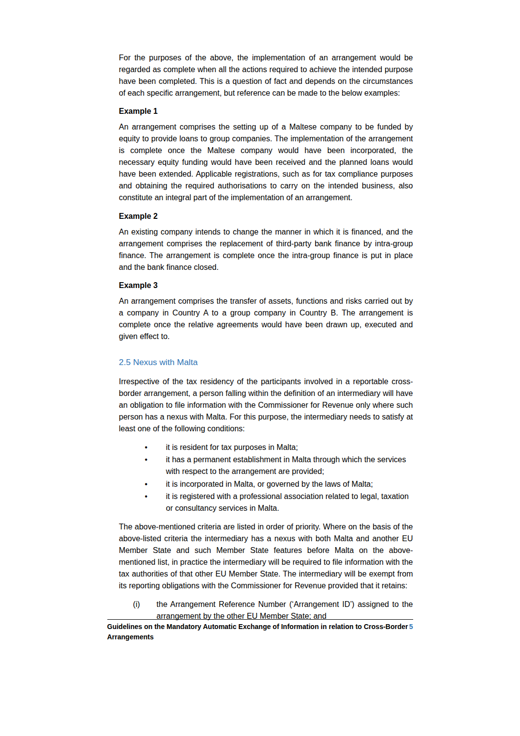For the purposes of the above, the implementation of an arrangement would be regarded as complete when all the actions required to achieve the intended purpose have been completed. This is a question of fact and depends on the circumstances of each specific arrangement, but reference can be made to the below examples:
Example 1
An arrangement comprises the setting up of a Maltese company to be funded by equity to provide loans to group companies. The implementation of the arrangement is complete once the Maltese company would have been incorporated, the necessary equity funding would have been received and the planned loans would have been extended. Applicable registrations, such as for tax compliance purposes and obtaining the required authorisations to carry on the intended business, also constitute an integral part of the implementation of an arrangement.
Example 2
An existing company intends to change the manner in which it is financed, and the arrangement comprises the replacement of third-party bank finance by intra-group finance. The arrangement is complete once the intra-group finance is put in place and the bank finance closed.
Example 3
An arrangement comprises the transfer of assets, functions and risks carried out by a company in Country A to a group company in Country B. The arrangement is complete once the relative agreements would have been drawn up, executed and given effect to.
2.5 Nexus with Malta
Irrespective of the tax residency of the participants involved in a reportable cross-border arrangement, a person falling within the definition of an intermediary will have an obligation to file information with the Commissioner for Revenue only where such person has a nexus with Malta. For this purpose, the intermediary needs to satisfy at least one of the following conditions:
it is resident for tax purposes in Malta;
it has a permanent establishment in Malta through which the services with respect to the arrangement are provided;
it is incorporated in Malta, or governed by the laws of Malta;
it is registered with a professional association related to legal, taxation or consultancy services in Malta.
The above-mentioned criteria are listed in order of priority. Where on the basis of the above-listed criteria the intermediary has a nexus with both Malta and another EU Member State and such Member State features before Malta on the above-mentioned list, in practice the intermediary will be required to file information with the tax authorities of that other EU Member State. The intermediary will be exempt from its reporting obligations with the Commissioner for Revenue provided that it retains:
the Arrangement Reference Number (‘Arrangement ID’) assigned to the arrangement by the other EU Member State; and
Guidelines on the Mandatory Automatic Exchange of Information in relation to Cross-Border Arrangements 5